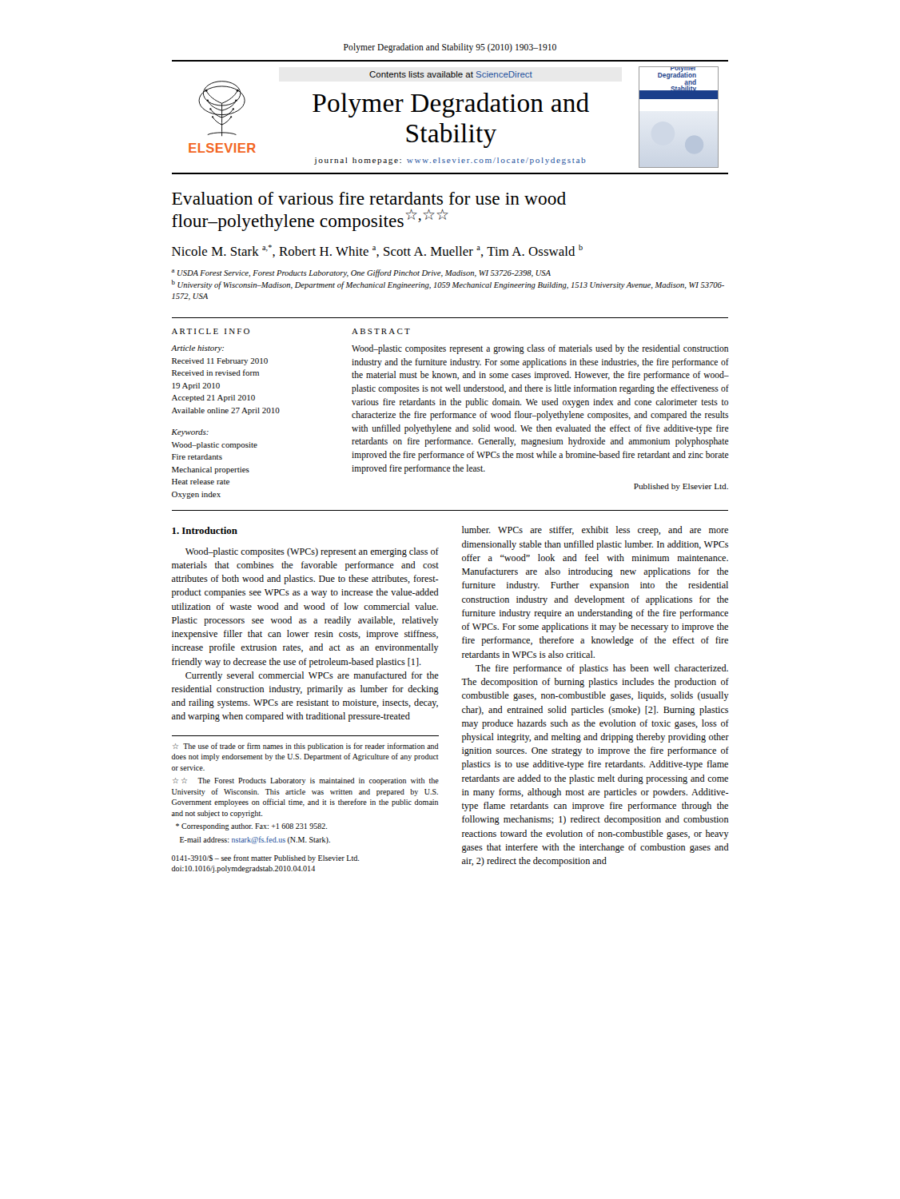Polymer Degradation and Stability 95 (2010) 1903–1910
ELSEVIER
Contents lists available at ScienceDirect
Polymer Degradation and Stability
journal homepage: www.elsevier.com/locate/polydegstab
Polymer
Degradation
and
Stability
Evaluation of various fire retardants for use in wood
flour–polyethylene composites☆,☆☆
Nicole M. Stark a,*, Robert H. White a, Scott A. Mueller a, Tim A. Osswald b
a USDA Forest Service, Forest Products Laboratory, One Gifford Pinchot Drive, Madison, WI 53726-2398, USA
b University of Wisconsin–Madison, Department of Mechanical Engineering, 1059 Mechanical Engineering Building, 1513 University Avenue, Madison, WI 53706-1572, USA
Article info
Article history:
Received 11 February 2010
Received in revised form
19 April 2010
Accepted 21 April 2010
Available online 27 April 2010
Keywords:
Wood–plastic composite
Fire retardants
Mechanical properties
Heat release rate
Oxygen index
Abstract
Wood–plastic composites represent a growing class of materials used by the residential construction industry and the furniture industry. For some applications in these industries, the fire performance of the material must be known, and in some cases improved. However, the fire performance of wood–plastic composites is not well understood, and there is little information regarding the effectiveness of various fire retardants in the public domain. We used oxygen index and cone calorimeter tests to characterize the fire performance of wood flour–polyethylene composites, and compared the results with unfilled polyethylene and solid wood. We then evaluated the effect of five additive-type fire retardants on fire performance. Generally, magnesium hydroxide and ammonium polyphosphate improved the fire performance of WPCs the most while a bromine-based fire retardant and zinc borate improved fire performance the least.
Published by Elsevier Ltd.
1. Introduction
Wood–plastic composites (WPCs) represent an emerging class of materials that combines the favorable performance and cost attributes of both wood and plastics. Due to these attributes, forest-product companies see WPCs as a way to increase the value-added utilization of waste wood and wood of low commercial value. Plastic processors see wood as a readily available, relatively inexpensive filler that can lower resin costs, improve stiffness, increase profile extrusion rates, and act as an environmentally friendly way to decrease the use of petroleum-based plastics [1].
Currently several commercial WPCs are manufactured for the residential construction industry, primarily as lumber for decking and railing systems. WPCs are resistant to moisture, insects, decay, and warping when compared with traditional pressure-treated
☆ The use of trade or firm names in this publication is for reader information and does not imply endorsement by the U.S. Department of Agriculture of any product or service.
☆☆ The Forest Products Laboratory is maintained in cooperation with the University of Wisconsin. This article was written and prepared by U.S. Government employees on official time, and it is therefore in the public domain and not subject to copyright.
* Corresponding author. Fax: +1 608 231 9582.
E-mail address: nstark@fs.fed.us (N.M. Stark).
0141-3910/$ – see front matter Published by Elsevier Ltd. doi:10.1016/j.polymdegradstab.2010.04.014
lumber. WPCs are stiffer, exhibit less creep, and are more dimensionally stable than unfilled plastic lumber. In addition, WPCs offer a “wood” look and feel with minimum maintenance. Manufacturers are also introducing new applications for the furniture industry. Further expansion into the residential construction industry and development of applications for the furniture industry require an understanding of the fire performance of WPCs. For some applications it may be necessary to improve the fire performance, therefore a knowledge of the effect of fire retardants in WPCs is also critical.
The fire performance of plastics has been well characterized. The decomposition of burning plastics includes the production of combustible gases, non-combustible gases, liquids, solids (usually char), and entrained solid particles (smoke) [2]. Burning plastics may produce hazards such as the evolution of toxic gases, loss of physical integrity, and melting and dripping thereby providing other ignition sources. One strategy to improve the fire performance of plastics is to use additive-type fire retardants. Additive-type flame retardants are added to the plastic melt during processing and come in many forms, although most are particles or powders. Additive-type flame retardants can improve fire performance through the following mechanisms; 1) redirect decomposition and combustion reactions toward the evolution of non-combustible gases, or heavy gases that interfere with the interchange of combustion gases and air, 2) redirect the decomposition and